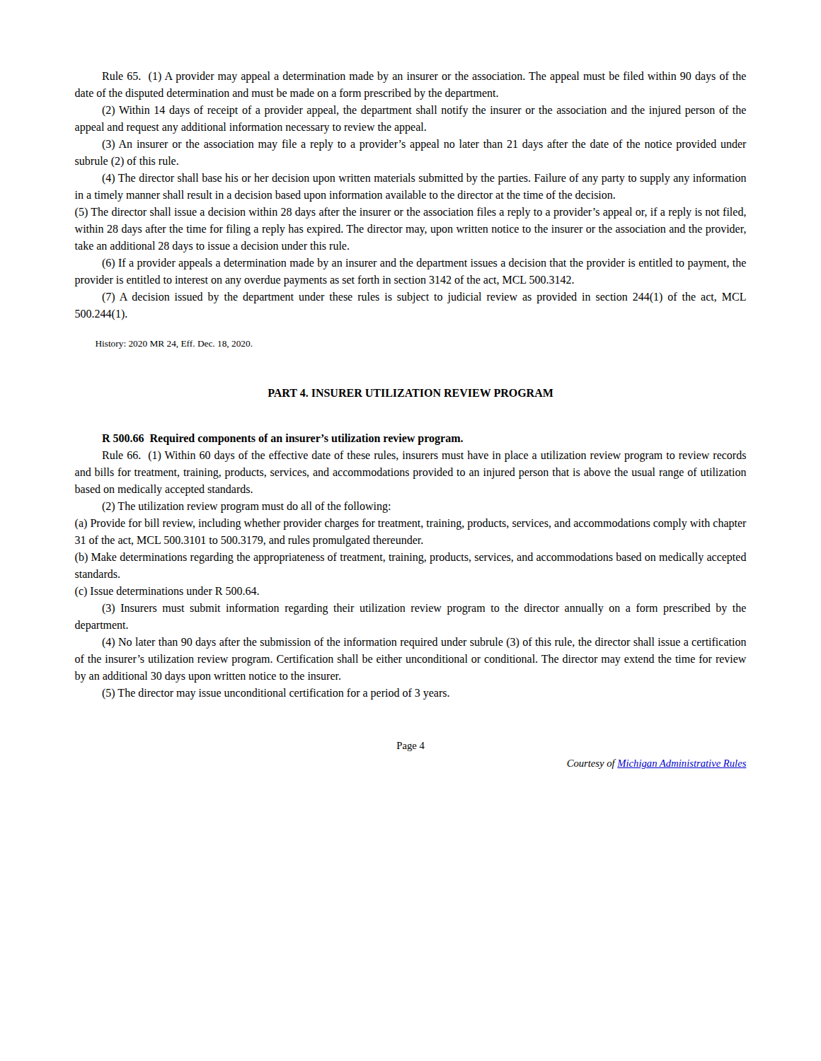Rule 65. (1) A provider may appeal a determination made by an insurer or the association. The appeal must be filed within 90 days of the date of the disputed determination and must be made on a form prescribed by the department.
(2) Within 14 days of receipt of a provider appeal, the department shall notify the insurer or the association and the injured person of the appeal and request any additional information necessary to review the appeal.
(3) An insurer or the association may file a reply to a provider’s appeal no later than 21 days after the date of the notice provided under subrule (2) of this rule.
(4) The director shall base his or her decision upon written materials submitted by the parties. Failure of any party to supply any information in a timely manner shall result in a decision based upon information available to the director at the time of the decision.
(5) The director shall issue a decision within 28 days after the insurer or the association files a reply to a provider’s appeal or, if a reply is not filed, within 28 days after the time for filing a reply has expired. The director may, upon written notice to the insurer or the association and the provider, take an additional 28 days to issue a decision under this rule.
(6) If a provider appeals a determination made by an insurer and the department issues a decision that the provider is entitled to payment, the provider is entitled to interest on any overdue payments as set forth in section 3142 of the act, MCL 500.3142.
(7) A decision issued by the department under these rules is subject to judicial review as provided in section 244(1) of the act, MCL 500.244(1).
History: 2020 MR 24, Eff. Dec. 18, 2020.
PART 4. INSURER UTILIZATION REVIEW PROGRAM
R 500.66 Required components of an insurer’s utilization review program.
Rule 66. (1) Within 60 days of the effective date of these rules, insurers must have in place a utilization review program to review records and bills for treatment, training, products, services, and accommodations provided to an injured person that is above the usual range of utilization based on medically accepted standards.
(2) The utilization review program must do all of the following:
(a) Provide for bill review, including whether provider charges for treatment, training, products, services, and accommodations comply with chapter 31 of the act, MCL 500.3101 to 500.3179, and rules promulgated thereunder.
(b) Make determinations regarding the appropriateness of treatment, training, products, services, and accommodations based on medically accepted standards.
(c) Issue determinations under R 500.64.
(3) Insurers must submit information regarding their utilization review program to the director annually on a form prescribed by the department.
(4) No later than 90 days after the submission of the information required under subrule (3) of this rule, the director shall issue a certification of the insurer’s utilization review program. Certification shall be either unconditional or conditional. The director may extend the time for review by an additional 30 days upon written notice to the insurer.
(5) The director may issue unconditional certification for a period of 3 years.
Page 4
Courtesy of Michigan Administrative Rules